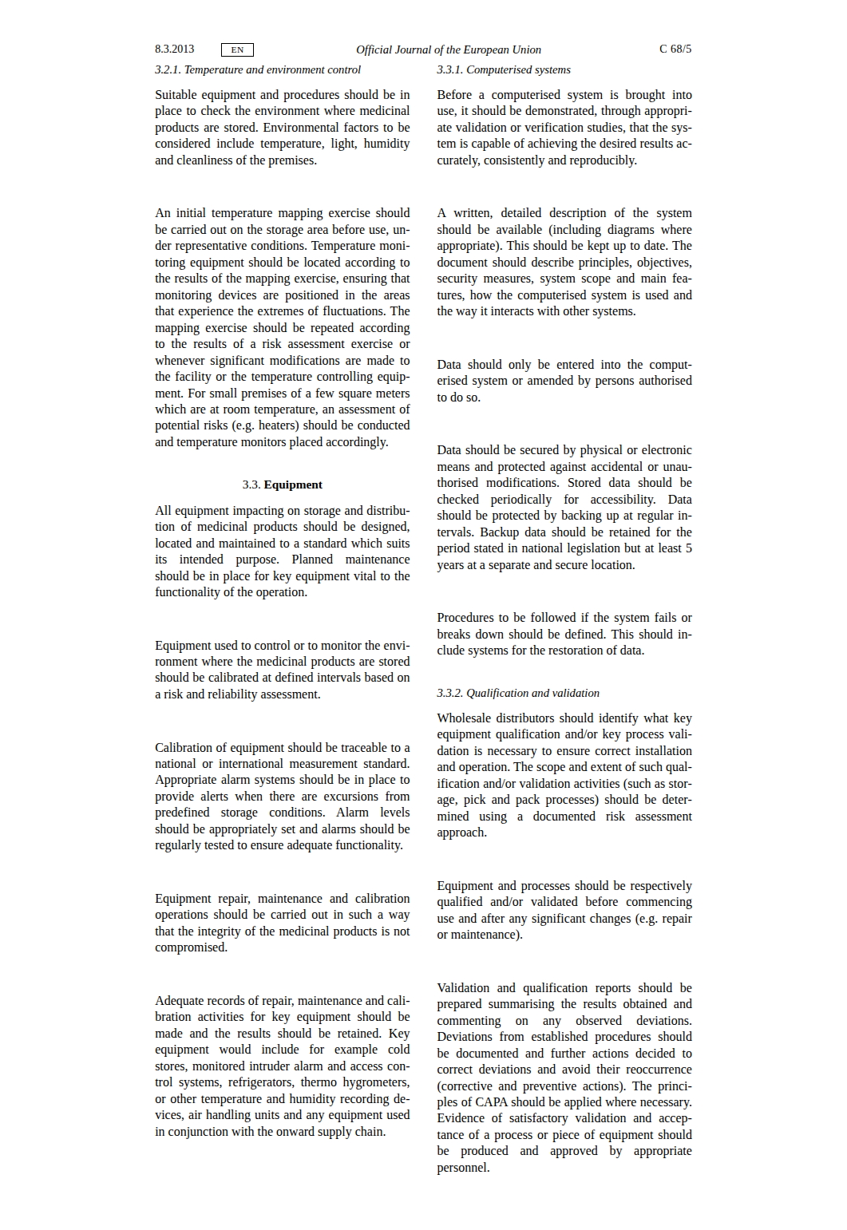8.3.2013
EN
Official Journal of the European Union
C 68/5
3.2.1. Temperature and environment control
Suitable equipment and procedures should be in place to check the environment where medicinal products are stored. Environmental factors to be considered include temperature, light, humidity and cleanliness of the premises.
An initial temperature mapping exercise should be carried out on the storage area before use, under representative conditions. Temperature monitoring equipment should be located according to the results of the mapping exercise, ensuring that monitoring devices are positioned in the areas that experience the extremes of fluctuations. The mapping exercise should be repeated according to the results of a risk assessment exercise or whenever significant modifications are made to the facility or the temperature controlling equipment. For small premises of a few square meters which are at room temperature, an assessment of potential risks (e.g. heaters) should be conducted and temperature monitors placed accordingly.
3.3. Equipment
All equipment impacting on storage and distribution of medicinal products should be designed, located and maintained to a standard which suits its intended purpose. Planned maintenance should be in place for key equipment vital to the functionality of the operation.
Equipment used to control or to monitor the environment where the medicinal products are stored should be calibrated at defined intervals based on a risk and reliability assessment.
Calibration of equipment should be traceable to a national or international measurement standard. Appropriate alarm systems should be in place to provide alerts when there are excursions from predefined storage conditions. Alarm levels should be appropriately set and alarms should be regularly tested to ensure adequate functionality.
Equipment repair, maintenance and calibration operations should be carried out in such a way that the integrity of the medicinal products is not compromised.
Adequate records of repair, maintenance and calibration activities for key equipment should be made and the results should be retained. Key equipment would include for example cold stores, monitored intruder alarm and access control systems, refrigerators, thermo hygrometers, or other temperature and humidity recording devices, air handling units and any equipment used in conjunction with the onward supply chain.
3.3.1. Computerised systems
Before a computerised system is brought into use, it should be demonstrated, through appropriate validation or verification studies, that the system is capable of achieving the desired results accurately, consistently and reproducibly.
A written, detailed description of the system should be available (including diagrams where appropriate). This should be kept up to date. The document should describe principles, objectives, security measures, system scope and main features, how the computerised system is used and the way it interacts with other systems.
Data should only be entered into the computerised system or amended by persons authorised to do so.
Data should be secured by physical or electronic means and protected against accidental or unauthorised modifications. Stored data should be checked periodically for accessibility. Data should be protected by backing up at regular intervals. Backup data should be retained for the period stated in national legislation but at least 5 years at a separate and secure location.
Procedures to be followed if the system fails or breaks down should be defined. This should include systems for the restoration of data.
3.3.2. Qualification and validation
Wholesale distributors should identify what key equipment qualification and/or key process validation is necessary to ensure correct installation and operation. The scope and extent of such qualification and/or validation activities (such as storage, pick and pack processes) should be determined using a documented risk assessment approach.
Equipment and processes should be respectively qualified and/or validated before commencing use and after any significant changes (e.g. repair or maintenance).
Validation and qualification reports should be prepared summarising the results obtained and commenting on any observed deviations. Deviations from established procedures should be documented and further actions decided to correct deviations and avoid their reoccurrence (corrective and preventive actions). The principles of CAPA should be applied where necessary. Evidence of satisfactory validation and acceptance of a process or piece of equipment should be produced and approved by appropriate personnel.